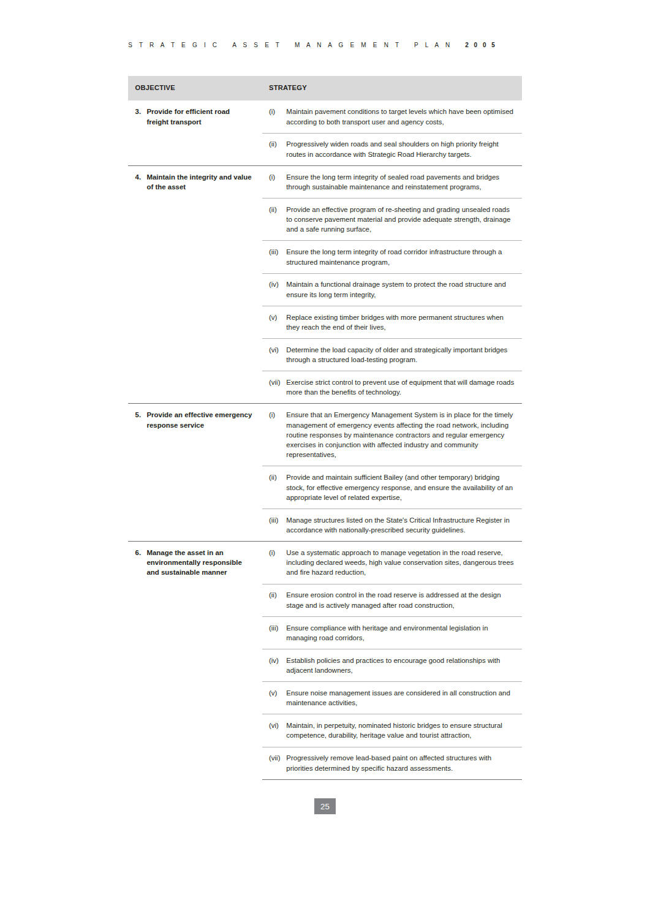S T R A T E G I C A S S E T M A N A G E M E N T P L A N 2 0 0 5
| OBJECTIVE | STRATEGY |
| --- | --- |
| 3. Provide for efficient road freight transport | (i) Maintain pavement conditions to target levels which have been optimised according to both transport user and agency costs, |
| (ii) Progressively widen roads and seal shoulders on high priority freight routes in accordance with Strategic Road Hierarchy targets. |
| 4. Maintain the integrity and value of the asset | (i) Ensure the long term integrity of sealed road pavements and bridges through sustainable maintenance and reinstatement programs, |
| (ii) Provide an effective program of re-sheeting and grading unsealed roads to conserve pavement material and provide adequate strength, drainage and a safe running surface, |
| (iii) Ensure the long term integrity of road corridor infrastructure through a structured maintenance program, |
| (iv) Maintain a functional drainage system to protect the road structure and ensure its long term integrity, |
| (v) Replace existing timber bridges with more permanent structures when they reach the end of their lives, |
| (vi) Determine the load capacity of older and strategically important bridges through a structured load-testing program. |
| (vii) Exercise strict control to prevent use of equipment that will damage roads more than the benefits of technology. |
| 5. Provide an effective emergency response service | (i) Ensure that an Emergency Management System is in place for the timely management of emergency events affecting the road network, including routine responses by maintenance contractors and regular emergency exercises in conjunction with affected industry and community representatives, |
| (ii) Provide and maintain sufficient Bailey (and other temporary) bridging stock, for effective emergency response, and ensure the availability of an appropriate level of related expertise, |
| (iii) Manage structures listed on the State's Critical Infrastructure Register in accordance with nationally-prescribed security guidelines. |
| 6. Manage the asset in an environmentally responsible and sustainable manner | (i) Use a systematic approach to manage vegetation in the road reserve, including declared weeds, high value conservation sites, dangerous trees and fire hazard reduction, |
| (ii) Ensure erosion control in the road reserve is addressed at the design stage and is actively managed after road construction, |
| (iii) Ensure compliance with heritage and environmental legislation in managing road corridors, |
| (iv) Establish policies and practices to encourage good relationships with adjacent landowners, |
| (v) Ensure noise management issues are considered in all construction and maintenance activities, |
| (vi) Maintain, in perpetuity, nominated historic bridges to ensure structural competence, durability, heritage value and tourist attraction, |
| (vii) Progressively remove lead-based paint on affected structures with priorities determined by specific hazard assessments. |
25